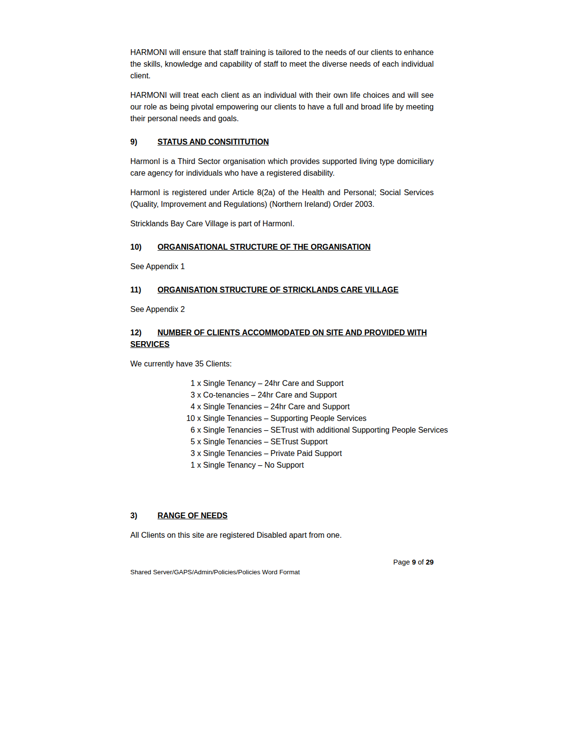HARMONI will ensure that staff training is tailored to the needs of our clients to enhance the skills, knowledge and capability of staff to meet the diverse needs of each individual client.
HARMONI will treat each client as an individual with their own life choices and will see our role as being pivotal empowering our clients to have a full and broad life by meeting their personal needs and goals.
9) STATUS AND CONSITITUTION
HarmonI is a Third Sector organisation which provides supported living type domiciliary care agency for individuals who have a registered disability.
HarmonI is registered under Article 8(2a) of the Health and Personal; Social Services (Quality, Improvement and Regulations) (Northern Ireland) Order 2003.
Stricklands Bay Care Village is part of HarmonI.
10) ORGANISATIONAL STRUCTURE OF THE ORGANISATION
See Appendix 1
11) ORGANISATION STRUCTURE OF STRICKLANDS CARE VILLAGE
See Appendix 2
12) NUMBER OF CLIENTS ACCOMMODATED ON SITE AND PROVIDED WITH SERVICES
We currently have 35 Clients:
1 x Single Tenancy – 24hr Care and Support
3 x Co-tenancies – 24hr Care and Support
4 x Single Tenancies – 24hr Care and Support
10 x Single Tenancies – Supporting People Services
6 x Single Tenancies – SETrust with additional Supporting People Services
5 x Single Tenancies – SETrust Support
3 x Single Tenancies – Private Paid Support
1 x Single Tenancy – No Support
3) RANGE OF NEEDS
All Clients on this site are registered Disabled apart from one.
Page 9 of 29
Shared Server/GAPS/Admin/Policies/Policies Word Format